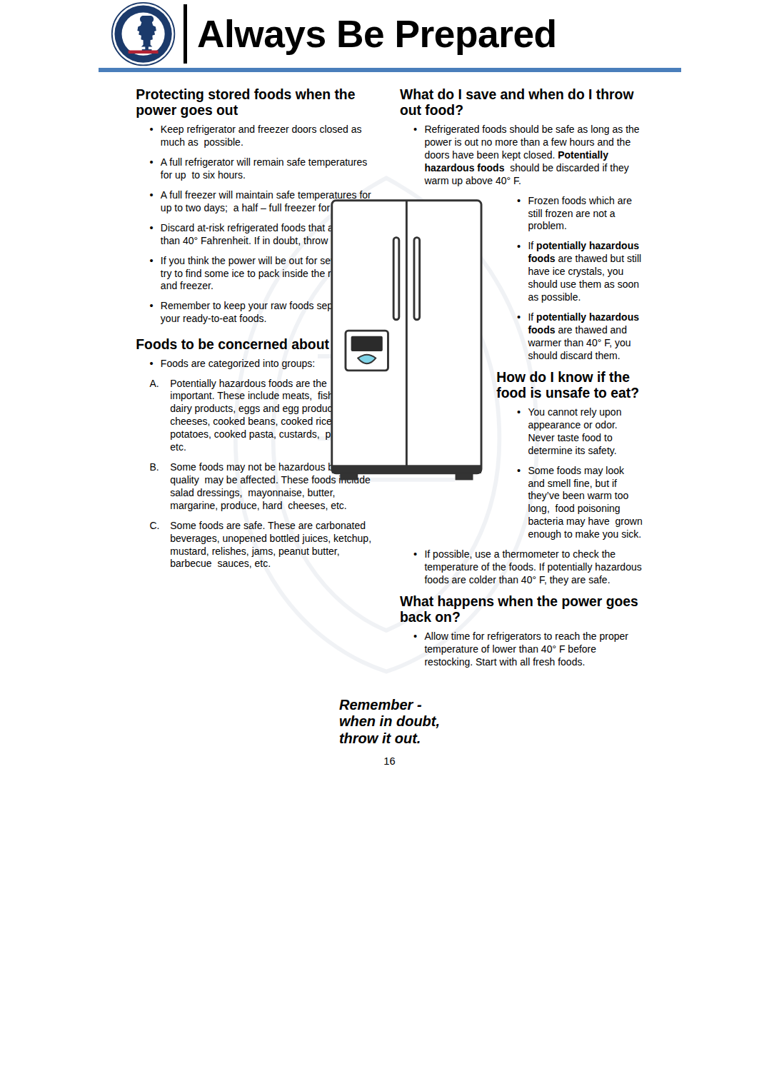Always Be Prepared
Protecting stored foods when the power goes out
Keep refrigerator and freezer doors closed as much as possible.
A full refrigerator will remain safe temperatures for up to six hours.
A full freezer will maintain safe temperatures for up to two days; a half – full freezer for one day.
Discard at-risk refrigerated foods that are warmer than 40° Fahrenheit. If in doubt, throw it out.
If you think the power will be out for several days, try to find some ice to pack inside the refrigerator and freezer.
Remember to keep your raw foods separate from your ready-to-eat foods.
Foods to be concerned about
Foods are categorized into groups:
Potentially hazardous foods are the most important. These include meats, fish, poultry, dairy products, eggs and egg products, soft cheeses, cooked beans, cooked rice, cooked potatoes, cooked pasta, custards, puddings, etc.
Some foods may not be hazardous but the quality may be affected. These foods include salad dressings, mayonnaise, butter, margarine, produce, hard cheeses, etc.
Some foods are safe. These are carbonated beverages, unopened bottled juices, ketchup, mustard, relishes, jams, peanut butter, barbecue sauces, etc.
What do I save and when do I throw out food?
Refrigerated foods should be safe as long as the power is out no more than a few hours and the doors have been kept closed. Potentially hazardous foods should be discarded if they warm up above 40° F.
Frozen foods which are still frozen are not a problem.
If potentially hazardous foods are thawed but still have ice crystals, you should use them as soon as possible.
If potentially hazardous foods are thawed and warmer than 40° F, you should discard them.
How do I know if the food is unsafe to eat?
You cannot rely upon appearance or odor. Never taste food to determine its safety.
Some foods may look and smell fine, but if they’ve been warm too long, food poisoning bacteria may have grown enough to make you sick.
If possible, use a thermometer to check the temperature of the foods. If potentially hazardous foods are colder than 40° F, they are safe.
What happens when the power goes back on?
Allow time for refrigerators to reach the proper temperature of lower than 40° F before restocking. Start with all fresh foods.
Remember -
when in doubt,
throw it out.
16